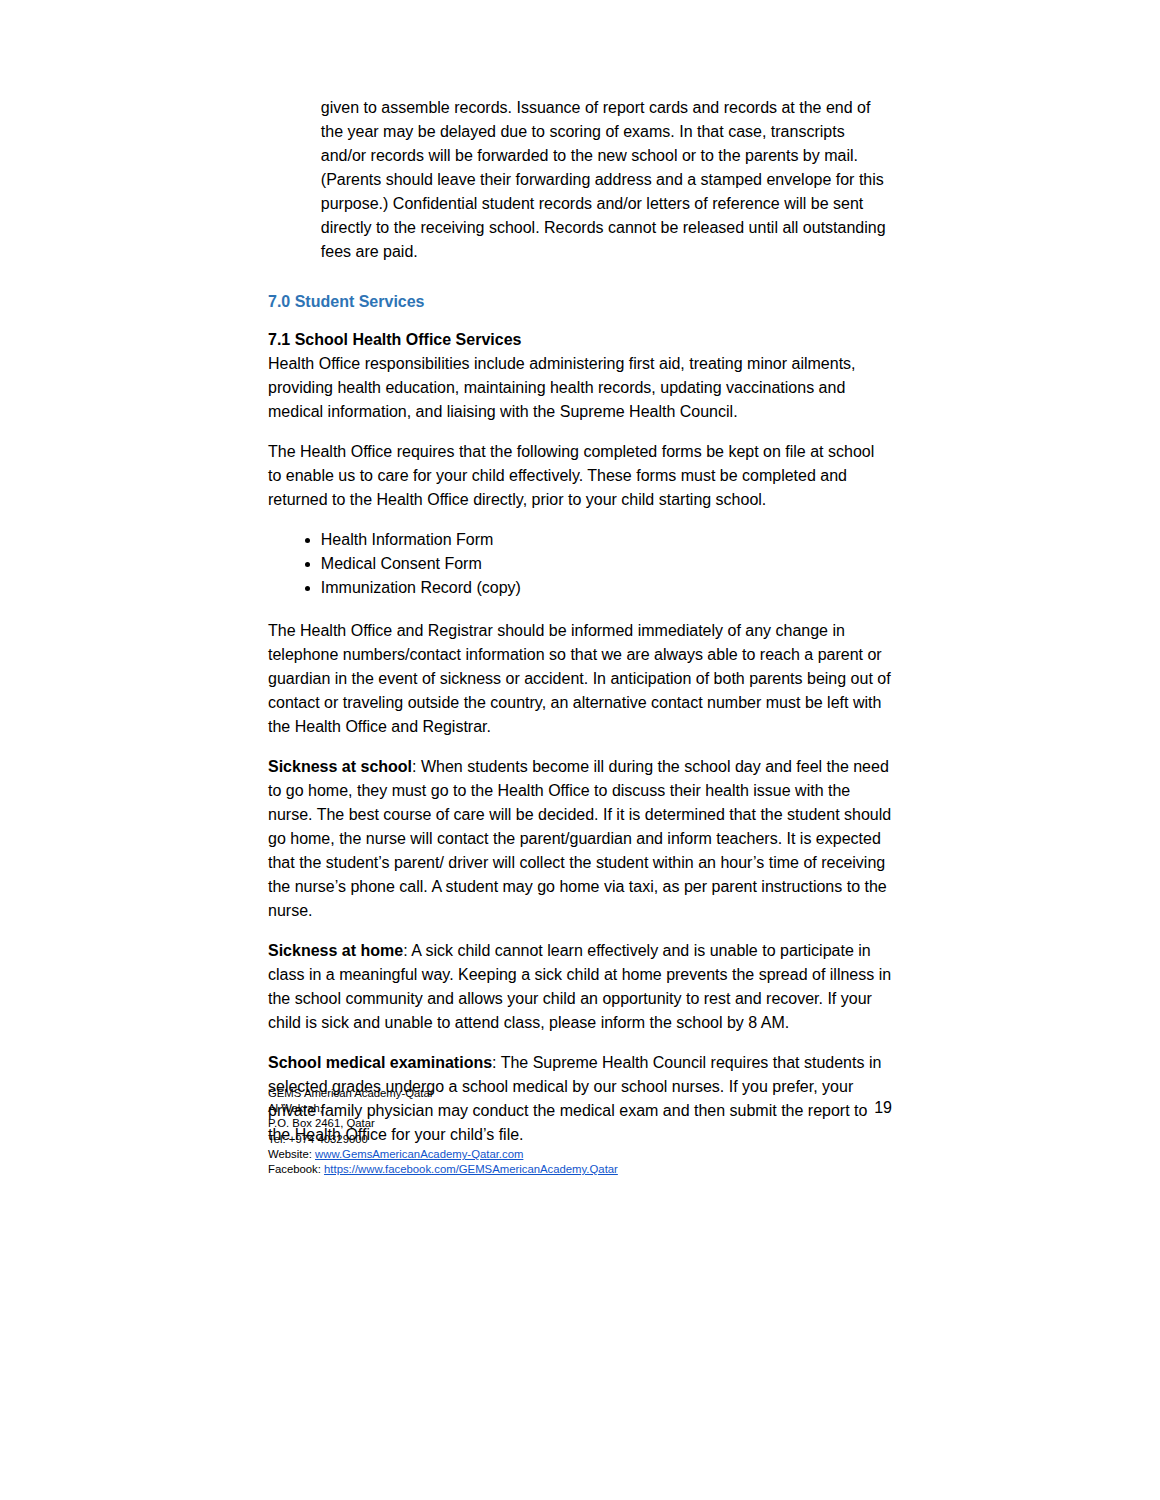given to assemble records. Issuance of report cards and records at the end of the year may be delayed due to scoring of exams. In that case, transcripts and/or records will be forwarded to the new school or to the parents by mail. (Parents should leave their forwarding address and a stamped envelope for this purpose.) Confidential student records and/or letters of reference will be sent directly to the receiving school. Records cannot be released until all outstanding fees are paid.
7.0 Student Services
7.1 School Health Office Services
Health Office responsibilities include administering first aid, treating minor ailments, providing health education, maintaining health records, updating vaccinations and medical information, and liaising with the Supreme Health Council.
The Health Office requires that the following completed forms be kept on file at school to enable us to care for your child effectively. These forms must be completed and returned to the Health Office directly, prior to your child starting school.
Health Information Form
Medical Consent Form
Immunization Record (copy)
The Health Office and Registrar should be informed immediately of any change in telephone numbers/contact information so that we are always able to reach a parent or guardian in the event of sickness or accident. In anticipation of both parents being out of contact or traveling outside the country, an alternative contact number must be left with the Health Office and Registrar.
Sickness at school: When students become ill during the school day and feel the need to go home, they must go to the Health Office to discuss their health issue with the nurse. The best course of care will be decided. If it is determined that the student should go home, the nurse will contact the parent/guardian and inform teachers. It is expected that the student’s parent/ driver will collect the student within an hour’s time of receiving the nurse’s phone call. A student may go home via taxi, as per parent instructions to the nurse.
Sickness at home: A sick child cannot learn effectively and is unable to participate in class in a meaningful way. Keeping a sick child at home prevents the spread of illness in the school community and allows your child an opportunity to rest and recover. If your child is sick and unable to attend class, please inform the school by 8 AM.
School medical examinations: The Supreme Health Council requires that students in selected grades undergo a school medical by our school nurses. If you prefer, your private family physician may conduct the medical exam and then submit the report to the Health Office for your child’s file.
19
GEMS American Academy-Qatar
Al Wakrah,
P.O. Box 2461, Qatar
Tel: +974 40329000
Website: www.GemsAmericanAcademy-Qatar.com
Facebook: https://www.facebook.com/GEMSAmericanAcademy.Qatar